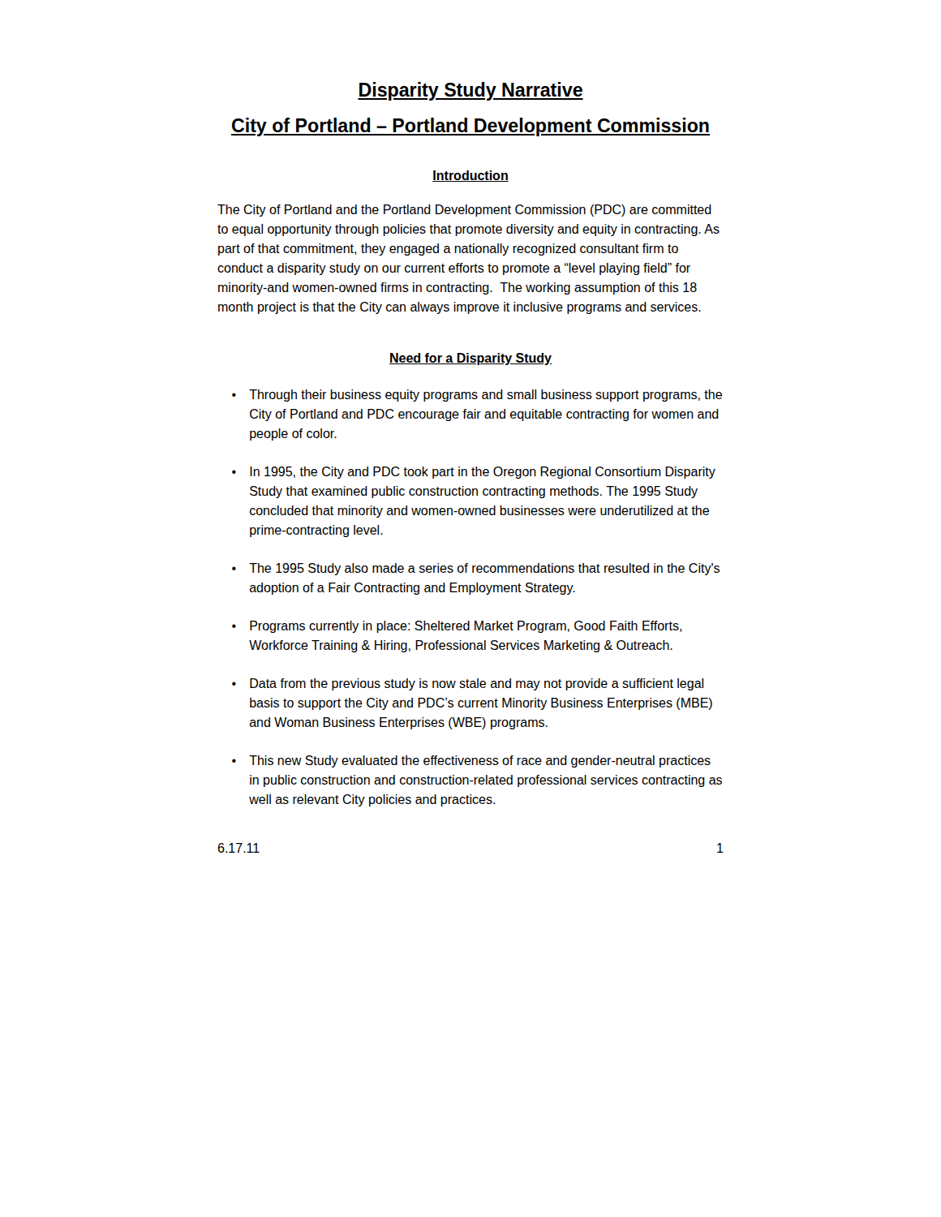Disparity Study Narrative
City of Portland – Portland Development Commission
Introduction
The City of Portland and the Portland Development Commission (PDC) are committed to equal opportunity through policies that promote diversity and equity in contracting. As part of that commitment, they engaged a nationally recognized consultant firm to conduct a disparity study on our current efforts to promote a “level playing field” for minority-and women-owned firms in contracting. The working assumption of this 18 month project is that the City can always improve it inclusive programs and services.
Need for a Disparity Study
Through their business equity programs and small business support programs, the City of Portland and PDC encourage fair and equitable contracting for women and people of color.
In 1995, the City and PDC took part in the Oregon Regional Consortium Disparity Study that examined public construction contracting methods. The 1995 Study concluded that minority and women-owned businesses were underutilized at the prime-contracting level.
The 1995 Study also made a series of recommendations that resulted in the City's adoption of a Fair Contracting and Employment Strategy.
Programs currently in place: Sheltered Market Program, Good Faith Efforts, Workforce Training & Hiring, Professional Services Marketing & Outreach.
Data from the previous study is now stale and may not provide a sufficient legal basis to support the City and PDC’s current Minority Business Enterprises (MBE) and Woman Business Enterprises (WBE) programs.
This new Study evaluated the effectiveness of race and gender-neutral practices in public construction and construction-related professional services contracting as well as relevant City policies and practices.
6.17.11 1